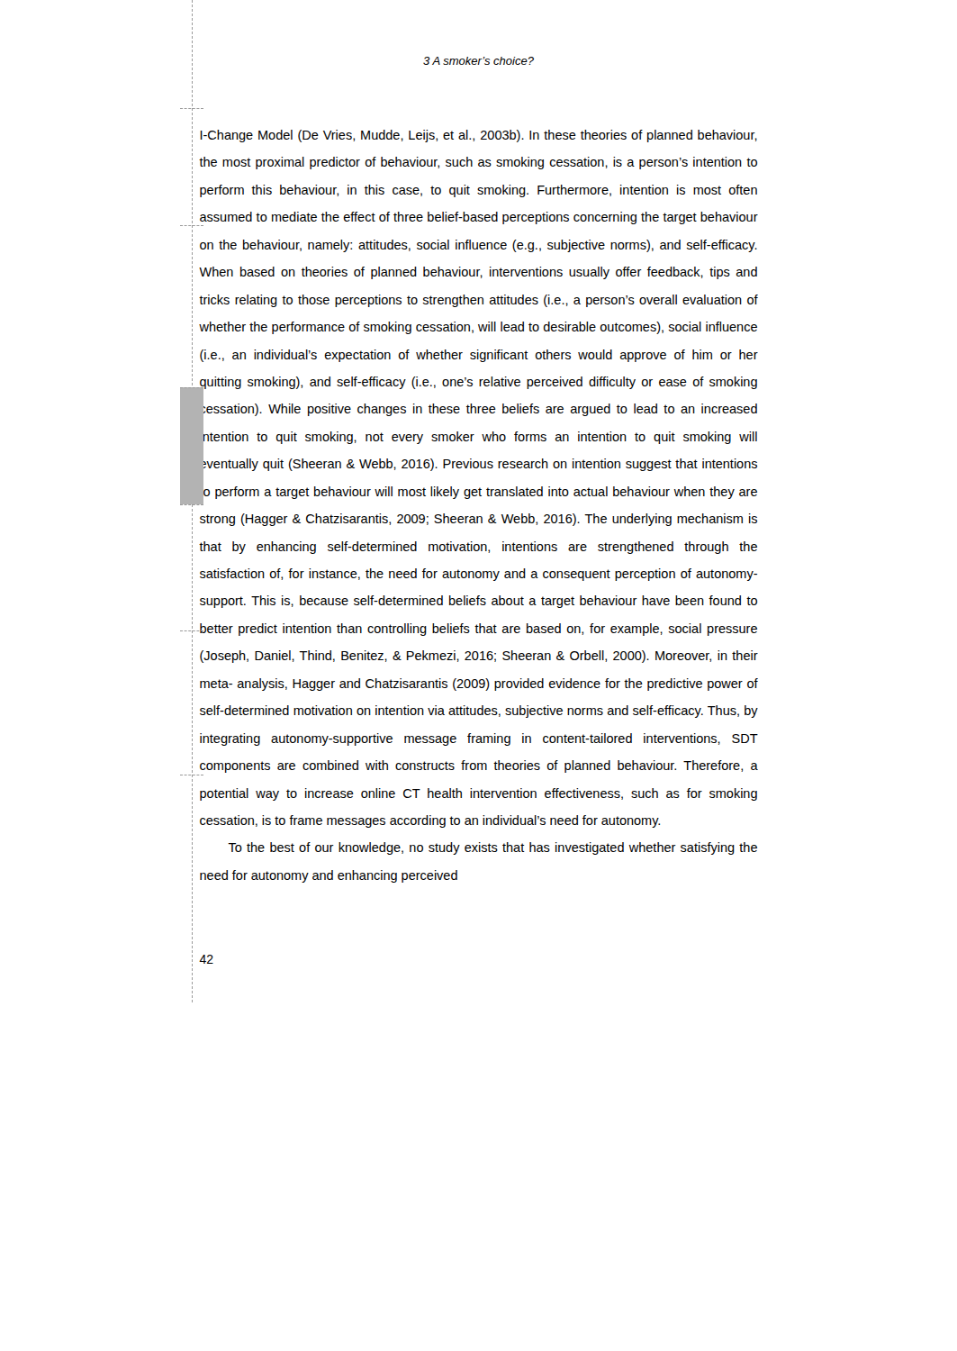3 A smoker’s choice?
I-Change Model (De Vries, Mudde, Leijs, et al., 2003b). In these theories of planned behaviour, the most proximal predictor of behaviour, such as smoking cessation, is a person’s intention to perform this behaviour, in this case, to quit smoking. Furthermore, intention is most often assumed to mediate the effect of three belief-based perceptions concerning the target behaviour on the behaviour, namely: attitudes, social influence (e.g., subjective norms), and self-efficacy. When based on theories of planned behaviour, interventions usually offer feedback, tips and tricks relating to those perceptions to strengthen attitudes (i.e., a person’s overall evaluation of whether the performance of smoking cessation, will lead to desirable outcomes), social influence (i.e., an individual’s expectation of whether significant others would approve of him or her quitting smoking), and self-efficacy (i.e., one’s relative perceived difficulty or ease of smoking cessation). While positive changes in these three beliefs are argued to lead to an increased intention to quit smoking, not every smoker who forms an intention to quit smoking will eventually quit (Sheeran & Webb, 2016). Previous research on intention suggest that intentions to perform a target behaviour will most likely get translated into actual behaviour when they are strong (Hagger & Chatzisarantis, 2009; Sheeran & Webb, 2016). The underlying mechanism is that by enhancing self-determined motivation, intentions are strengthened through the satisfaction of, for instance, the need for autonomy and a consequent perception of autonomy-support. This is, because self-determined beliefs about a target behaviour have been found to better predict intention than controlling beliefs that are based on, for example, social pressure (Joseph, Daniel, Thind, Benitez, & Pekmezi, 2016; Sheeran & Orbell, 2000). Moreover, in their meta- analysis, Hagger and Chatzisarantis (2009) provided evidence for the predictive power of self-determined motivation on intention via attitudes, subjective norms and self-efficacy. Thus, by integrating autonomy-supportive message framing in content-tailored interventions, SDT components are combined with constructs from theories of planned behaviour. Therefore, a potential way to increase online CT health intervention effectiveness, such as for smoking cessation, is to frame messages according to an individual’s need for autonomy.
To the best of our knowledge, no study exists that has investigated whether satisfying the need for autonomy and enhancing perceived
42